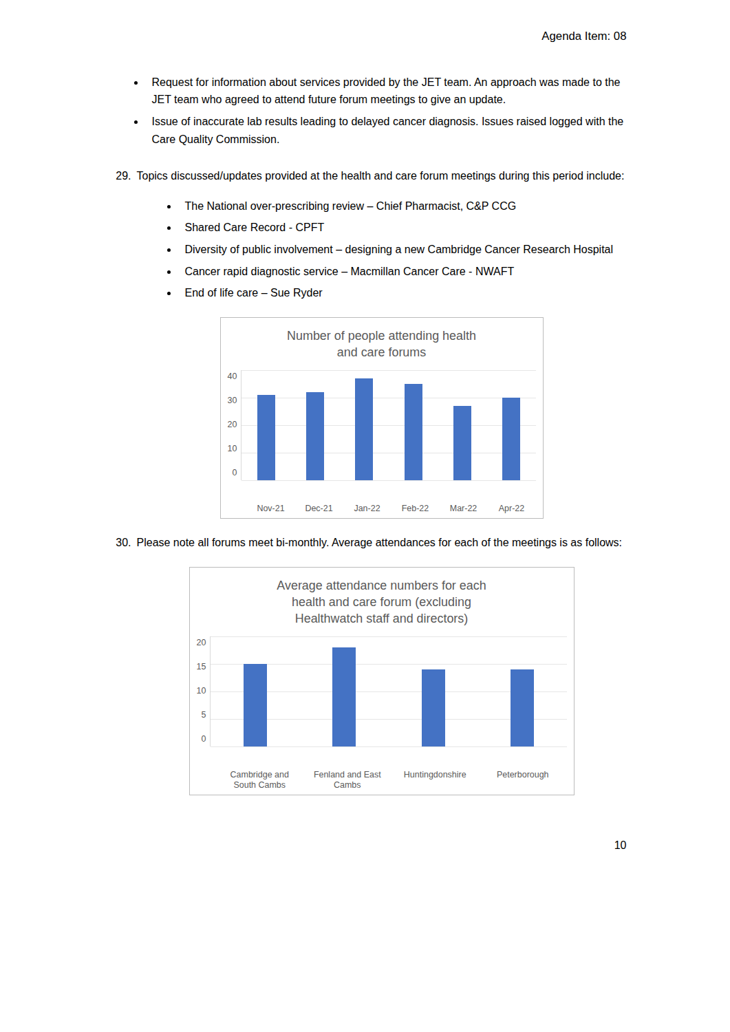Agenda Item: 08
Request for information about services provided by the JET team. An approach was made to the JET team who agreed to attend future forum meetings to give an update.
Issue of inaccurate lab results leading to delayed cancer diagnosis. Issues raised logged with the Care Quality Commission.
Topics discussed/updates provided at the health and care forum meetings during this period include:
The National over-prescribing review – Chief Pharmacist, C&P CCG
Shared Care Record - CPFT
Diversity of public involvement – designing a new Cambridge Cancer Research Hospital
Cancer rapid diagnostic service – Macmillan Cancer Care - NWAFT
End of life care – Sue Ryder
Number of people attending health
and care forums
40 30 20 10 0
Nov-21 Dec-21 Jan-22 Feb-22 Mar-22 Apr-22
Please note all forums meet bi-monthly. Average attendances for each of the meetings is as follows:
Average attendance numbers for each
health and care forum (excluding
Healthwatch staff and directors)
20 15 10 5 0
Cambridge and South Cambs Fenland and East Cambs Huntingdonshire Peterborough
10